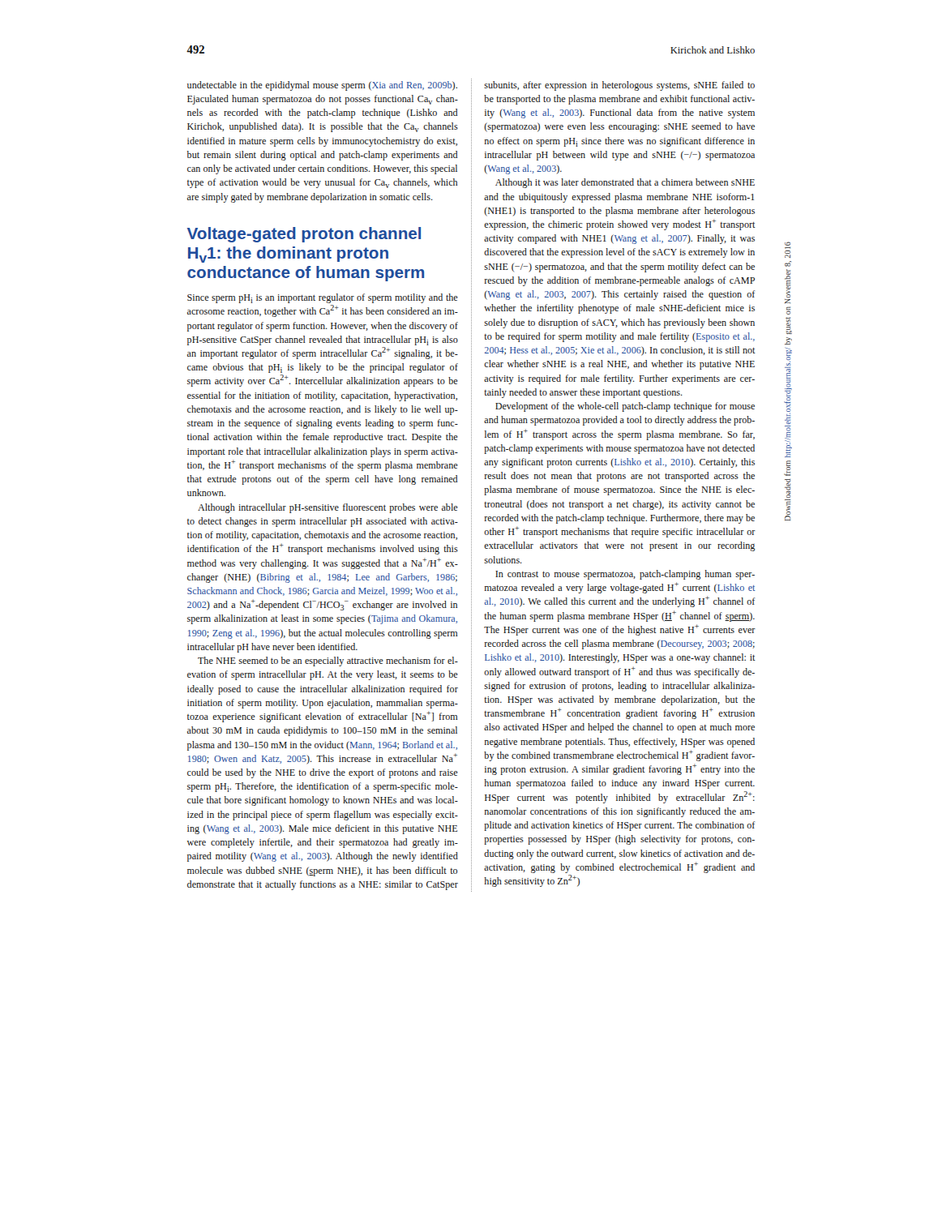492 Kirichok and Lishko
Downloaded from http://molehr.oxfordjournals.org/ by guest on November 8, 2016
undetectable in the epididymal mouse sperm (Xia and Ren, 2009b). Ejaculated human spermatozoa do not posses functional Cav channels as recorded with the patch-clamp technique (Lishko and Kirichok, unpublished data). It is possible that the Cav channels identified in mature sperm cells by immunocytochemistry do exist, but remain silent during optical and patch-clamp experiments and can only be activated under certain conditions. However, this special type of activation would be very unusual for Cav channels, which are simply gated by membrane depolarization in somatic cells.
Voltage-gated proton channel Hv1: the dominant proton conductance of human sperm
Since sperm pHi is an important regulator of sperm motility and the acrosome reaction, together with Ca2+ it has been considered an important regulator of sperm function. However, when the discovery of pH-sensitive CatSper channel revealed that intracellular pHi is also an important regulator of sperm intracellular Ca2+ signaling, it became obvious that pHi is likely to be the principal regulator of sperm activity over Ca2+. Intercellular alkalinization appears to be essential for the initiation of motility, capacitation, hyperactivation, chemotaxis and the acrosome reaction, and is likely to lie well upstream in the sequence of signaling events leading to sperm functional activation within the female reproductive tract. Despite the important role that intracellular alkalinization plays in sperm activation, the H+ transport mechanisms of the sperm plasma membrane that extrude protons out of the sperm cell have long remained unknown.
Although intracellular pH-sensitive fluorescent probes were able to detect changes in sperm intracellular pH associated with activation of motility, capacitation, chemotaxis and the acrosome reaction, identification of the H+ transport mechanisms involved using this method was very challenging. It was suggested that a Na+/H+ exchanger (NHE) (Bibring et al., 1984; Lee and Garbers, 1986; Schackmann and Chock, 1986; Garcia and Meizel, 1999; Woo et al., 2002) and a Na+-dependent Cl−/HCO3− exchanger are involved in sperm alkalinization at least in some species (Tajima and Okamura, 1990; Zeng et al., 1996), but the actual molecules controlling sperm intracellular pH have never been identified.
The NHE seemed to be an especially attractive mechanism for elevation of sperm intracellular pH. At the very least, it seems to be ideally posed to cause the intracellular alkalinization required for initiation of sperm motility. Upon ejaculation, mammalian spermatozoa experience significant elevation of extracellular [Na+] from about 30 mM in cauda epididymis to 100–150 mM in the seminal plasma and 130–150 mM in the oviduct (Mann, 1964; Borland et al., 1980; Owen and Katz, 2005). This increase in extracellular Na+ could be used by the NHE to drive the export of protons and raise sperm pHi. Therefore, the identification of a sperm-specific molecule that bore significant homology to known NHEs and was localized in the principal piece of sperm flagellum was especially exciting (Wang et al., 2003). Male mice deficient in this putative NHE were completely infertile, and their spermatozoa had greatly impaired motility (Wang et al., 2003). Although the newly identified molecule was dubbed sNHE (sperm NHE), it has been difficult to demonstrate that it actually functions as a NHE: similar to CatSper subunits, after expression in heterologous systems, sNHE failed to be transported to the plasma membrane and exhibit functional activity (Wang et al., 2003). Functional data from the native system (spermatozoa) were even less encouraging: sNHE seemed to have no effect on sperm pHi since there was no significant difference in intracellular pH between wild type and sNHE (−/−) spermatozoa (Wang et al., 2003).
Although it was later demonstrated that a chimera between sNHE and the ubiquitously expressed plasma membrane NHE isoform-1 (NHE1) is transported to the plasma membrane after heterologous expression, the chimeric protein showed very modest H+ transport activity compared with NHE1 (Wang et al., 2007). Finally, it was discovered that the expression level of the sACY is extremely low in sNHE (−/−) spermatozoa, and that the sperm motility defect can be rescued by the addition of membrane-permeable analogs of cAMP (Wang et al., 2003, 2007). This certainly raised the question of whether the infertility phenotype of male sNHE-deficient mice is solely due to disruption of sACY, which has previously been shown to be required for sperm motility and male fertility (Esposito et al., 2004; Hess et al., 2005; Xie et al., 2006). In conclusion, it is still not clear whether sNHE is a real NHE, and whether its putative NHE activity is required for male fertility. Further experiments are certainly needed to answer these important questions.
Development of the whole-cell patch-clamp technique for mouse and human spermatozoa provided a tool to directly address the problem of H+ transport across the sperm plasma membrane. So far, patch-clamp experiments with mouse spermatozoa have not detected any significant proton currents (Lishko et al., 2010). Certainly, this result does not mean that protons are not transported across the plasma membrane of mouse spermatozoa. Since the NHE is electroneutral (does not transport a net charge), its activity cannot be recorded with the patch-clamp technique. Furthermore, there may be other H+ transport mechanisms that require specific intracellular or extracellular activators that were not present in our recording solutions.
In contrast to mouse spermatozoa, patch-clamping human spermatozoa revealed a very large voltage-gated H+ current (Lishko et al., 2010). We called this current and the underlying H+ channel of the human sperm plasma membrane HSper (H+ channel of sperm). The HSper current was one of the highest native H+ currents ever recorded across the cell plasma membrane (Decoursey, 2003; 2008; Lishko et al., 2010). Interestingly, HSper was a one-way channel: it only allowed outward transport of H+ and thus was specifically designed for extrusion of protons, leading to intracellular alkalinization. HSper was activated by membrane depolarization, but the transmembrane H+ concentration gradient favoring H+ extrusion also activated HSper and helped the channel to open at much more negative membrane potentials. Thus, effectively, HSper was opened by the combined transmembrane electrochemical H+ gradient favoring proton extrusion. A similar gradient favoring H+ entry into the human spermatozoa failed to induce any inward HSper current. HSper current was potently inhibited by extracellular Zn2+: nanomolar concentrations of this ion significantly reduced the amplitude and activation kinetics of HSper current. The combination of properties possessed by HSper (high selectivity for protons, conducting only the outward current, slow kinetics of activation and deactivation, gating by combined electrochemical H+ gradient and high sensitivity to Zn2+)